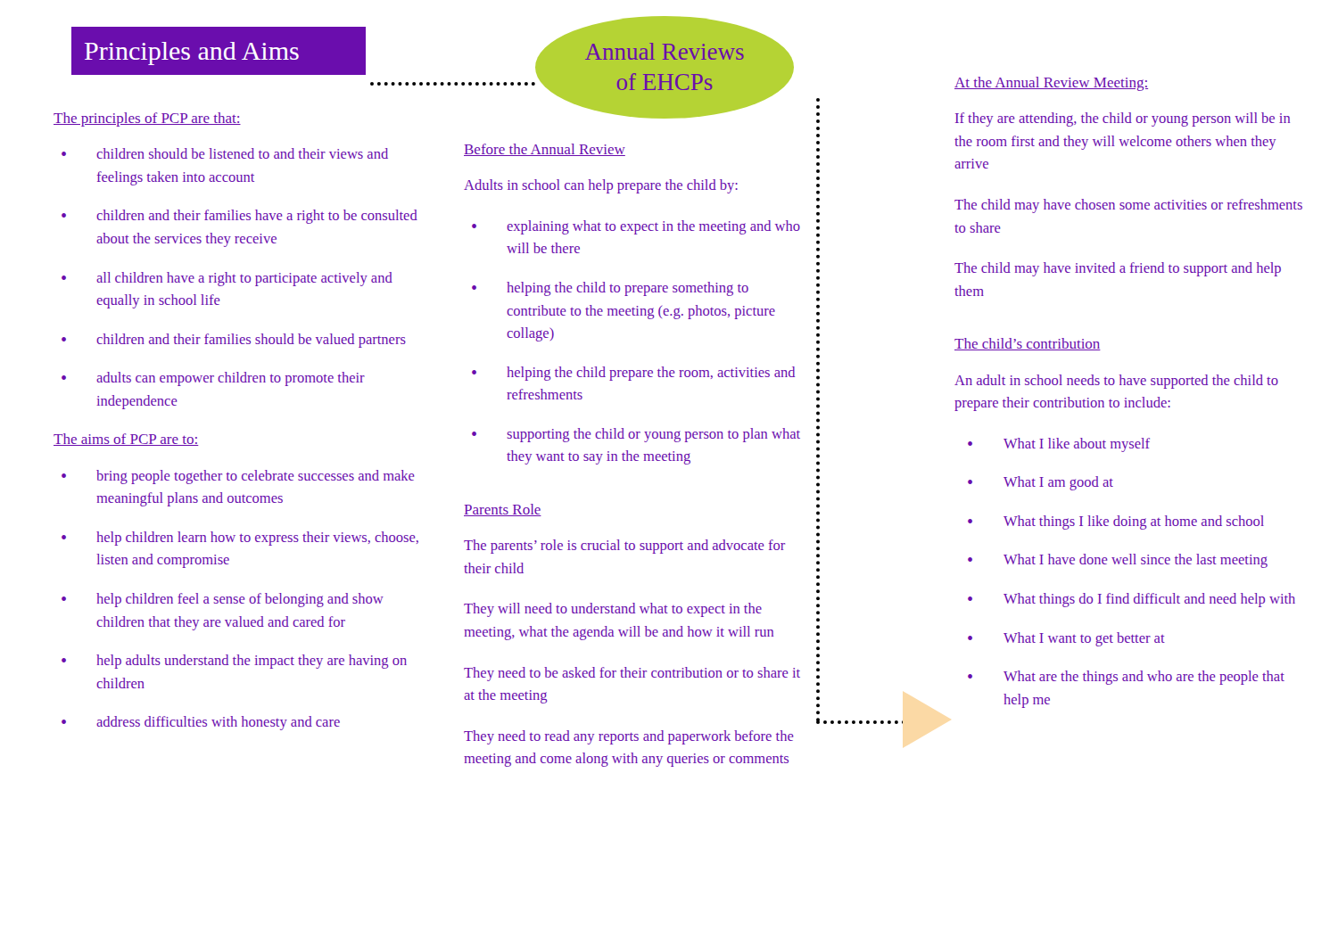Principles and Aims
Annual Reviews
of EHCPs
The principles of PCP are that:
children should be listened to and their views and feelings taken into account
children and their families have a right to be consulted about the services they receive
all children have a right to participate actively and equally in school life
children and their families should be valued partners
adults can empower children to promote their independence
The aims of PCP are to:
bring people together to celebrate successes and make meaningful plans and outcomes
help children learn how to express their views, choose, listen and compromise
help children feel a sense of belonging and show children that they are valued and cared for
help adults understand the impact they are having on children
address difficulties with honesty and care
Before the Annual Review
Adults in school can help prepare the child by:
explaining what to expect in the meeting and who will be there
helping the child to prepare something to contribute to the meeting (e.g. photos, picture collage)
helping the child prepare the room, activities and refreshments
supporting the child or young person to plan what they want to say in the meeting
Parents Role
The parents’ role is crucial to support and advocate for their child
They will need to understand what to expect in the meeting, what the agenda will be and how it will run
They need to be asked for their contribution or to share it at the meeting
They need to read any reports and paperwork before the meeting and come along with any queries or comments
At the Annual Review Meeting:
If they are attending, the child or young person will be in the room first and they will welcome others when they arrive
The child may have chosen some activities or refreshments to share
The child may have invited a friend to support and help them
The child’s contribution
An adult in school needs to have supported the child to prepare their contribution to include:
What I like about myself
What I am good at
What things I like doing at home and school
What I have done well since the last meeting
What things do I find difficult and need help with
What I want to get better at
What are the things and who are the people that help me